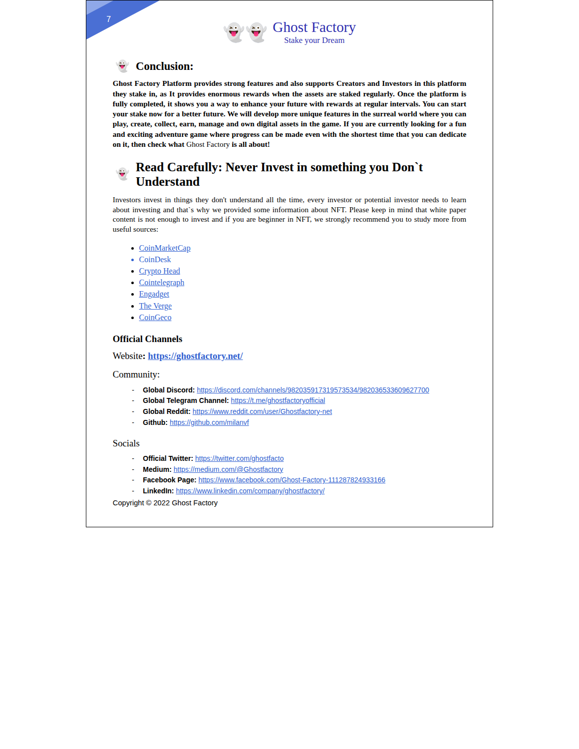7
👻👻
Ghost Factory
Stake your Dream
👻Conclusion:
Ghost Factory Platform provides strong features and also supports Creators and Investors in this platform they stake in, as It provides enormous rewards when the assets are staked regularly. Once the platform is fully completed, it shows you a way to enhance your future with rewards at regular intervals. You can start your stake now for a better future. We will develop more unique features in the surreal world where you can play, create, collect, earn, manage and own digital assets in the game. If you are currently looking for a fun and exciting adventure game where progress can be made even with the shortest time that you can dedicate on it, then check what Ghost Factory is all about!
👻Read Carefully: Never Invest in something you Don`t Understand
Investors invest in things they don't understand all the time, every investor or potential investor needs to learn about investing and that`s why we provided some information about NFT. Please keep in mind that white paper content is not enough to invest and if you are beginner in NFT, we strongly recommend you to study more from useful sources:
CoinMarketCap
CoinDesk
Crypto Head
Cointelegraph
Engadget
The Verge
CoinGeco
Official Channels
Website: https://ghostfactory.net/
Community:
Global Discord: https://discord.com/channels/982035917319573534/982036533609627700
Global Telegram Channel: https://t.me/ghostfactoryofficial
Global Reddit: https://www.reddit.com/user/Ghostfactory-net
Github: https://github.com/milanvf
Socials
Official Twitter: https://twitter.com/ghostfacto
Medium: https://medium.com/@Ghostfactory
Facebook Page: https://www.facebook.com/Ghost-Factory-111287824933166
LinkedIn: https://www.linkedin.com/company/ghostfactory/
Copyright © 2022 Ghost Factory